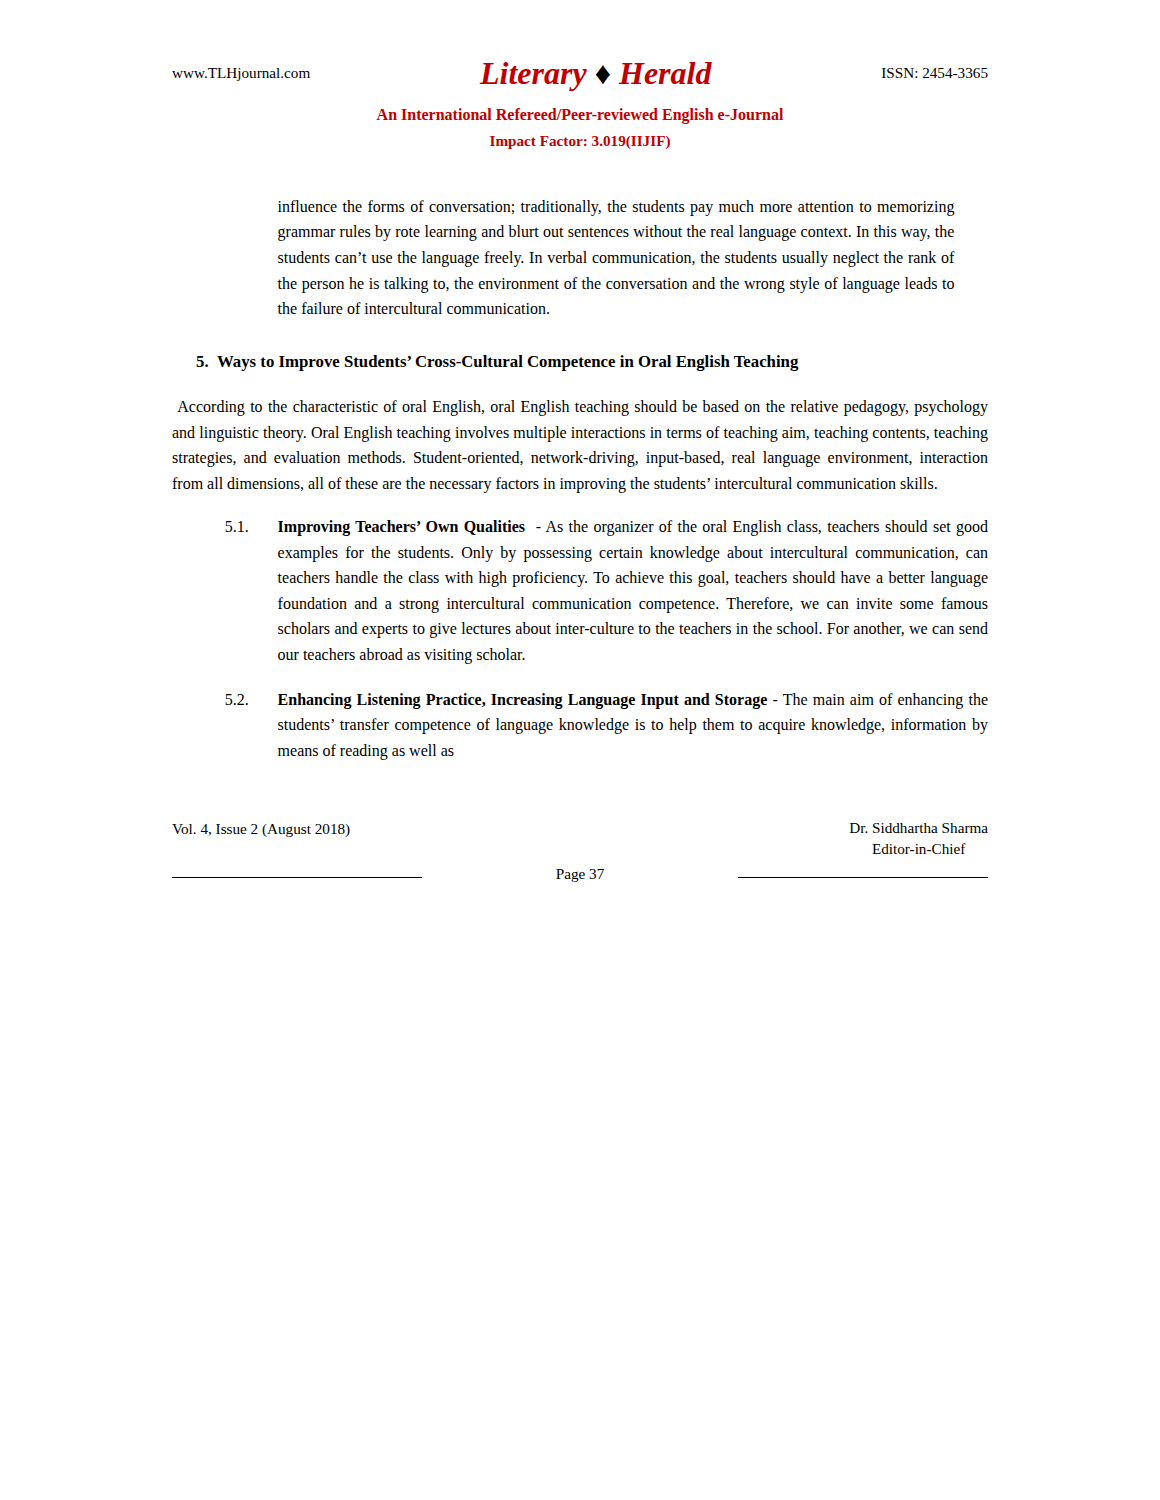www.TLHjournal.com
Literary ♦ Herald
ISSN: 2454-3365
An International Refereed/Peer-reviewed English e-Journal
Impact Factor: 3.019(IIJIF)
influence the forms of conversation; traditionally, the students pay much more attention to memorizing grammar rules by rote learning and blurt out sentences without the real language context. In this way, the students can’t use the language freely. In verbal communication, the students usually neglect the rank of the person he is talking to, the environment of the conversation and the wrong style of language leads to the failure of intercultural communication.
5. Ways to Improve Students’ Cross-Cultural Competence in Oral English Teaching
According to the characteristic of oral English, oral English teaching should be based on the relative pedagogy, psychology and linguistic theory. Oral English teaching involves multiple interactions in terms of teaching aim, teaching contents, teaching strategies, and evaluation methods. Student-oriented, network-driving, input-based, real language environment, interaction from all dimensions, all of these are the necessary factors in improving the students’ intercultural communication skills.
5.1. Improving Teachers’ Own Qualities - As the organizer of the oral English class, teachers should set good examples for the students. Only by possessing certain knowledge about intercultural communication, can teachers handle the class with high proficiency. To achieve this goal, teachers should have a better language foundation and a strong intercultural communication competence. Therefore, we can invite some famous scholars and experts to give lectures about inter-culture to the teachers in the school. For another, we can send our teachers abroad as visiting scholar.
5.2. Enhancing Listening Practice, Increasing Language Input and Storage - The main aim of enhancing the students’ transfer competence of language knowledge is to help them to acquire knowledge, information by means of reading as well as
Vol. 4, Issue 2 (August 2018)
Dr. Siddhartha Sharma
Editor-in-Chief
Page 37